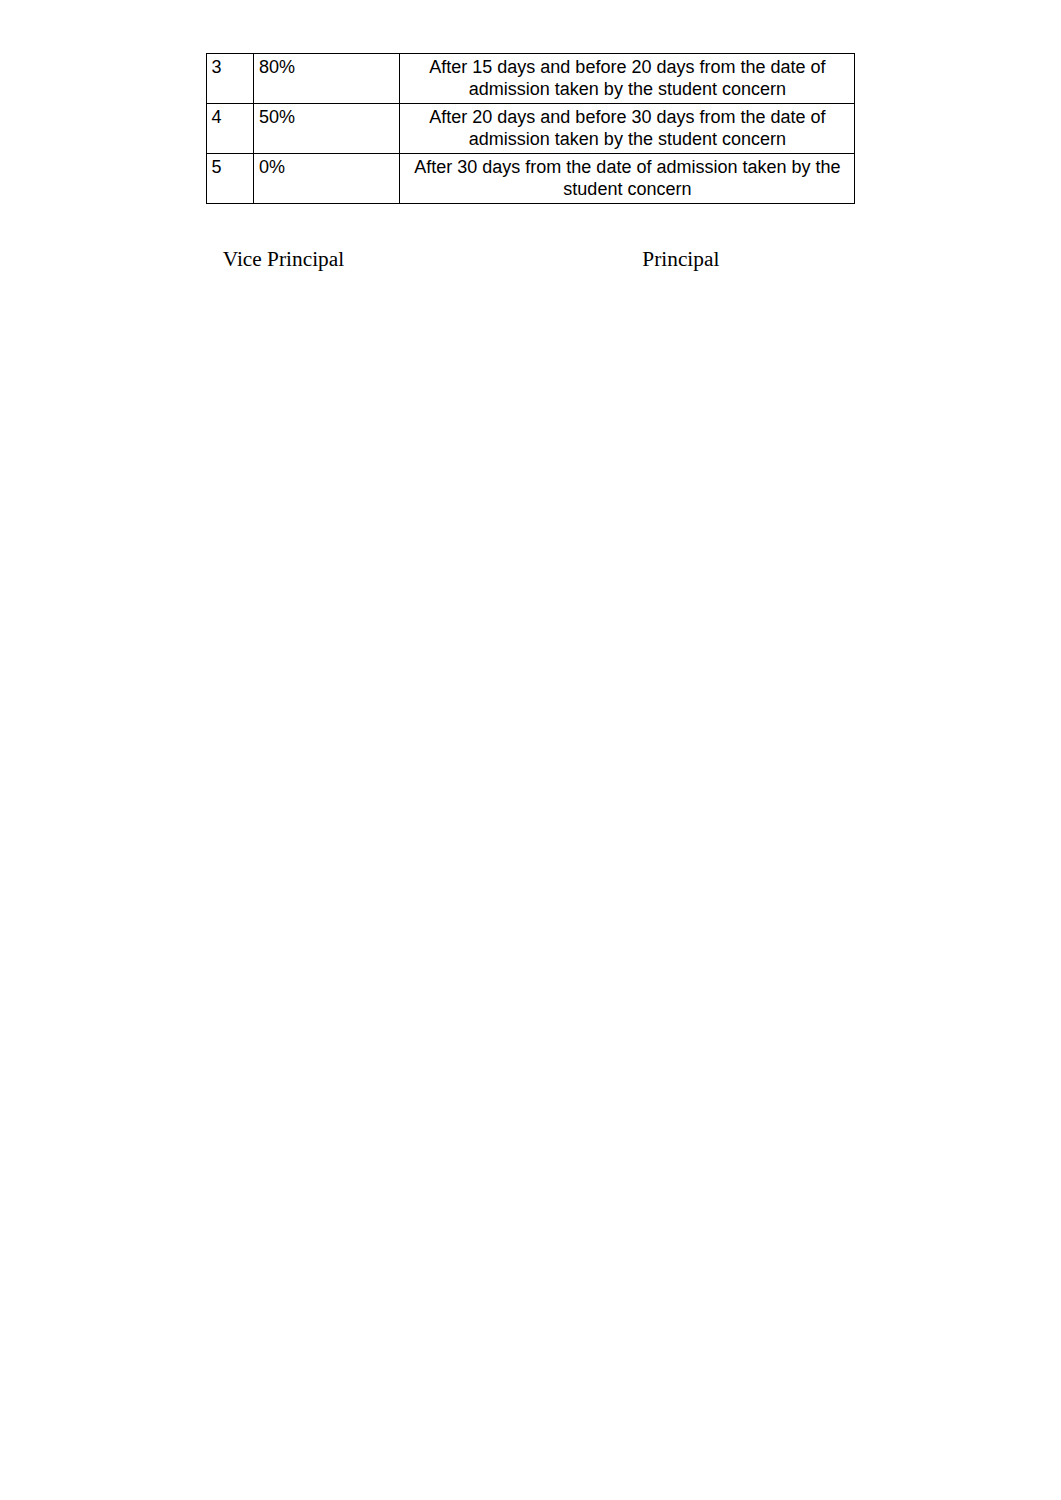| 3 | 80% | After 15 days and before 20 days from the date of admission taken by the student concern |
| 4 | 50% | After 20 days and before 30 days from the date of admission taken by the student concern |
| 5 | 0% | After 30 days from the date of admission taken by the student concern |
Vice Principal Principal